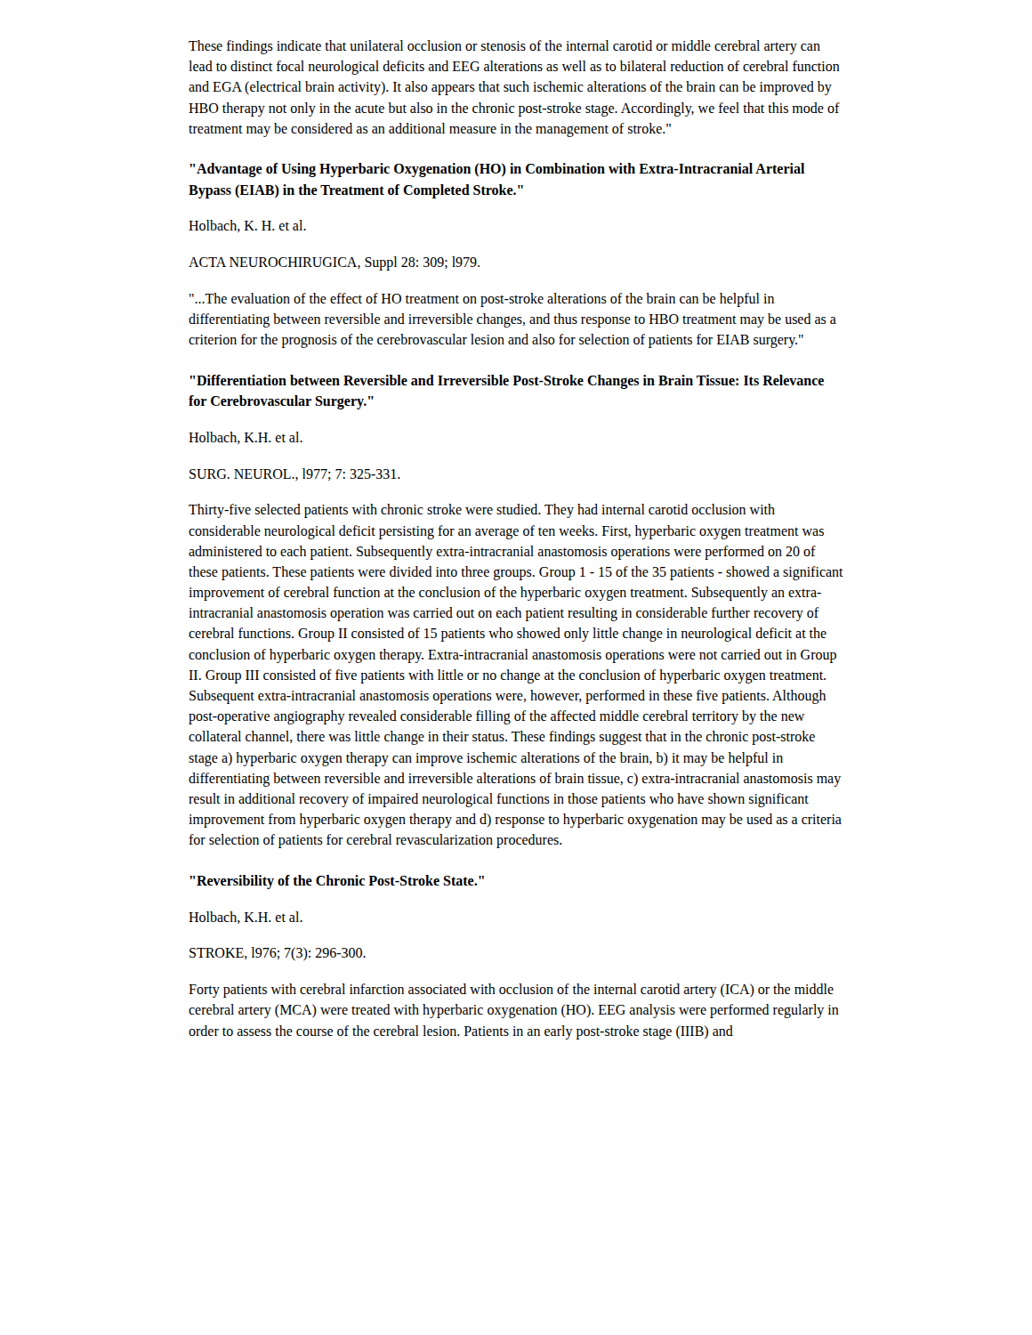These findings indicate that unilateral occlusion or stenosis of the internal carotid or middle cerebral artery can lead to distinct focal neurological deficits and EEG alterations as well as to bilateral reduction of cerebral function and EGA (electrical brain activity). It also appears that such ischemic alterations of the brain can be improved by HBO therapy not only in the acute but also in the chronic post-stroke stage. Accordingly, we feel that this mode of treatment may be considered as an additional measure in the management of stroke."
"Advantage of Using Hyperbaric Oxygenation (HO) in Combination with Extra-Intracranial Arterial Bypass (EIAB) in the Treatment of Completed Stroke."
Holbach, K. H. et al.
ACTA NEUROCHIRUGICA, Suppl 28: 309; l979.
"...The evaluation of the effect of HO treatment on post-stroke alterations of the brain can be helpful in differentiating between reversible and irreversible changes, and thus response to HBO treatment may be used as a criterion for the prognosis of the cerebrovascular lesion and also for selection of patients for EIAB surgery."
"Differentiation between Reversible and Irreversible Post-Stroke Changes in Brain Tissue: Its Relevance for Cerebrovascular Surgery."
Holbach, K.H. et al.
SURG. NEUROL., l977; 7: 325-331.
Thirty-five selected patients with chronic stroke were studied. They had internal carotid occlusion with considerable neurological deficit persisting for an average of ten weeks. First, hyperbaric oxygen treatment was administered to each patient. Subsequently extra-intracranial anastomosis operations were performed on 20 of these patients. These patients were divided into three groups. Group 1 - 15 of the 35 patients - showed a significant improvement of cerebral function at the conclusion of the hyperbaric oxygen treatment. Subsequently an extra-intracranial anastomosis operation was carried out on each patient resulting in considerable further recovery of cerebral functions. Group II consisted of 15 patients who showed only little change in neurological deficit at the conclusion of hyperbaric oxygen therapy. Extra-intracranial anastomosis operations were not carried out in Group II. Group III consisted of five patients with little or no change at the conclusion of hyperbaric oxygen treatment. Subsequent extra-intracranial anastomosis operations were, however, performed in these five patients. Although post-operative angiography revealed considerable filling of the affected middle cerebral territory by the new collateral channel, there was little change in their status. These findings suggest that in the chronic post-stroke stage a) hyperbaric oxygen therapy can improve ischemic alterations of the brain, b) it may be helpful in differentiating between reversible and irreversible alterations of brain tissue, c) extra-intracranial anastomosis may result in additional recovery of impaired neurological functions in those patients who have shown significant improvement from hyperbaric oxygen therapy and d) response to hyperbaric oxygenation may be used as a criteria for selection of patients for cerebral revascularization procedures.
"Reversibility of the Chronic Post-Stroke State."
Holbach, K.H. et al.
STROKE, l976; 7(3): 296-300.
Forty patients with cerebral infarction associated with occlusion of the internal carotid artery (ICA) or the middle cerebral artery (MCA) were treated with hyperbaric oxygenation (HO). EEG analysis were performed regularly in order to assess the course of the cerebral lesion. Patients in an early post-stroke stage (IIIB) and